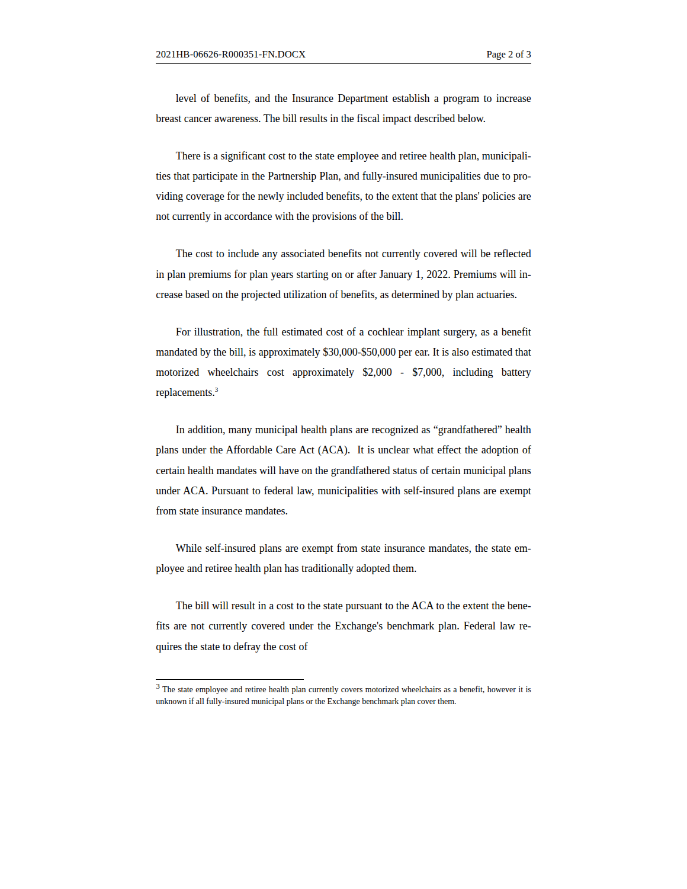2021HB-06626-R000351-FN.DOCX Page 2 of 3
level of benefits, and the Insurance Department establish a program to increase breast cancer awareness. The bill results in the fiscal impact described below.
There is a significant cost to the state employee and retiree health plan, municipalities that participate in the Partnership Plan, and fully-insured municipalities due to providing coverage for the newly included benefits, to the extent that the plans' policies are not currently in accordance with the provisions of the bill.
The cost to include any associated benefits not currently covered will be reflected in plan premiums for plan years starting on or after January 1, 2022. Premiums will increase based on the projected utilization of benefits, as determined by plan actuaries.
For illustration, the full estimated cost of a cochlear implant surgery, as a benefit mandated by the bill, is approximately $30,000-$50,000 per ear. It is also estimated that motorized wheelchairs cost approximately $2,000 - $7,000, including battery replacements.3
In addition, many municipal health plans are recognized as “grandfathered” health plans under the Affordable Care Act (ACA). It is unclear what effect the adoption of certain health mandates will have on the grandfathered status of certain municipal plans under ACA. Pursuant to federal law, municipalities with self-insured plans are exempt from state insurance mandates.
While self-insured plans are exempt from state insurance mandates, the state employee and retiree health plan has traditionally adopted them.
The bill will result in a cost to the state pursuant to the ACA to the extent the benefits are not currently covered under the Exchange's benchmark plan. Federal law requires the state to defray the cost of
3 The state employee and retiree health plan currently covers motorized wheelchairs as a benefit, however it is unknown if all fully-insured municipal plans or the Exchange benchmark plan cover them.